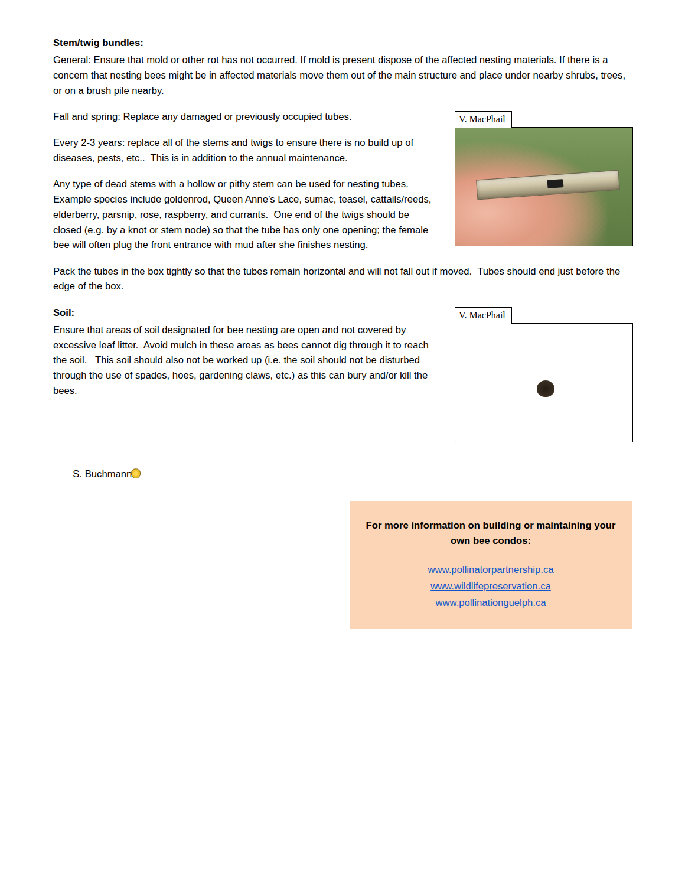Stem/twig bundles:
General: Ensure that mold or other rot has not occurred. If mold is present dispose of the affected nesting materials. If there is a concern that nesting bees might be in affected materials move them out of the main structure and place under nearby shrubs, trees, or on a brush pile nearby.
V. MacPhail
Fall and spring: Replace any damaged or previously occupied tubes.
Every 2-3 years: replace all of the stems and twigs to ensure there is no build up of diseases, pests, etc.. This is in addition to the annual maintenance.
Any type of dead stems with a hollow or pithy stem can be used for nesting tubes. Example species include goldenrod, Queen Anne’s Lace, sumac, teasel, cattails/reeds, elderberry, parsnip, rose, raspberry, and currants. One end of the twigs should be closed (e.g. by a knot or stem node) so that the tube has only one opening; the female bee will often plug the front entrance with mud after she finishes nesting.
Pack the tubes in the box tightly so that the tubes remain horizontal and will not fall out if moved. Tubes should end just before the edge of the box.
V. MacPhail
Soil:
Ensure that areas of soil designated for bee nesting are open and not covered by excessive leaf litter. Avoid mulch in these areas as bees cannot dig through it to reach the soil. This soil should also not be worked up (i.e. the soil should not be disturbed through the use of spades, hoes, gardening claws, etc.) as this can bury and/or kill the bees.
S. Buchmann
For more information on building or maintaining your own bee condos:
www.pollinatorpartnership.ca
www.wildlifepreservation.ca
www.pollinationguelph.ca